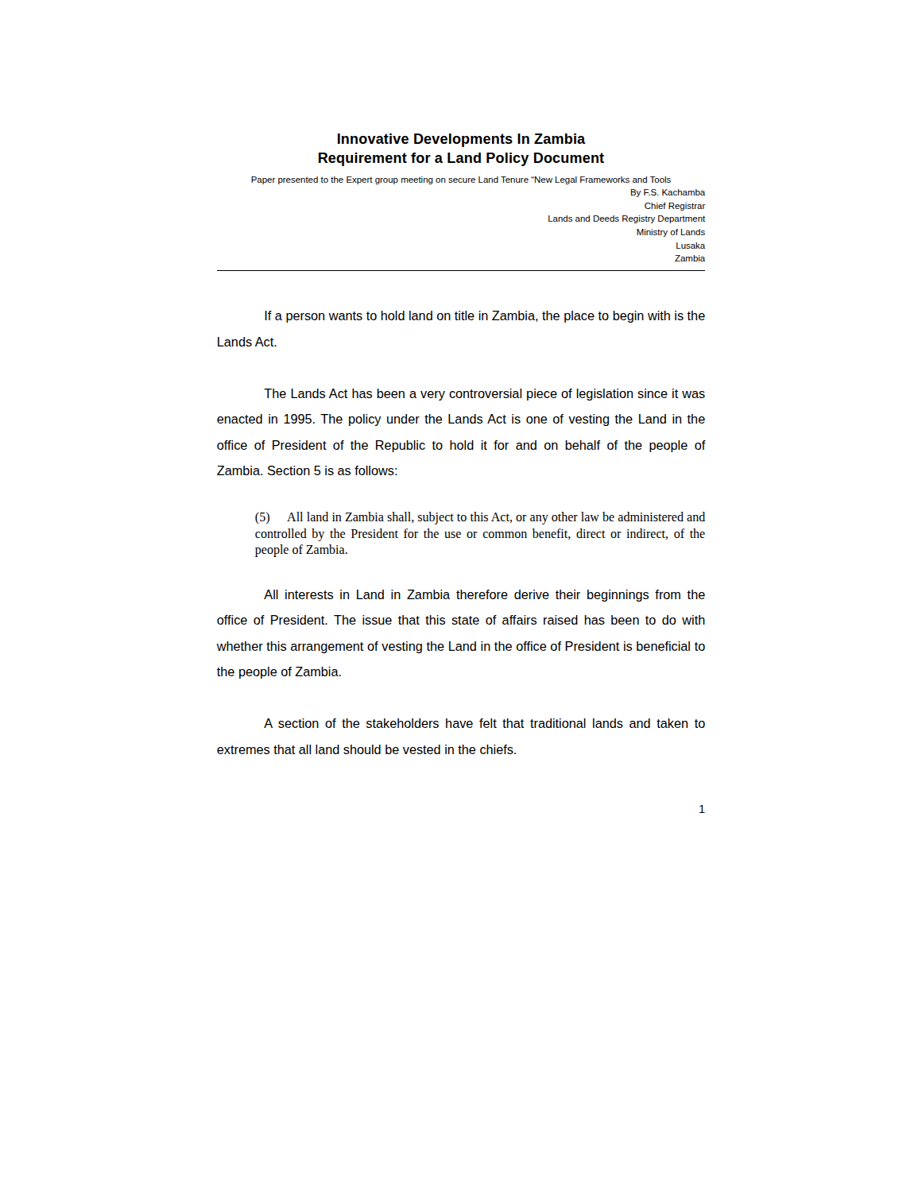Innovative Developments In Zambia
Requirement for a Land Policy Document
Paper presented to the Expert group meeting on secure Land Tenure “New Legal Frameworks and Tools By F.S. Kachamba Chief Registrar Lands and Deeds Registry Department Ministry of Lands Lusaka Zambia
If a person wants to hold land on title in Zambia, the place to begin with is the Lands Act.
The Lands Act has been a very controversial piece of legislation since it was enacted in 1995. The policy under the Lands Act is one of vesting the Land in the office of President of the Republic to hold it for and on behalf of the people of Zambia. Section 5 is as follows:
(5) All land in Zambia shall, subject to this Act, or any other law be administered and controlled by the President for the use or common benefit, direct or indirect, of the people of Zambia.
All interests in Land in Zambia therefore derive their beginnings from the office of President. The issue that this state of affairs raised has been to do with whether this arrangement of vesting the Land in the office of President is beneficial to the people of Zambia.
A section of the stakeholders have felt that traditional lands and taken to extremes that all land should be vested in the chiefs.
1